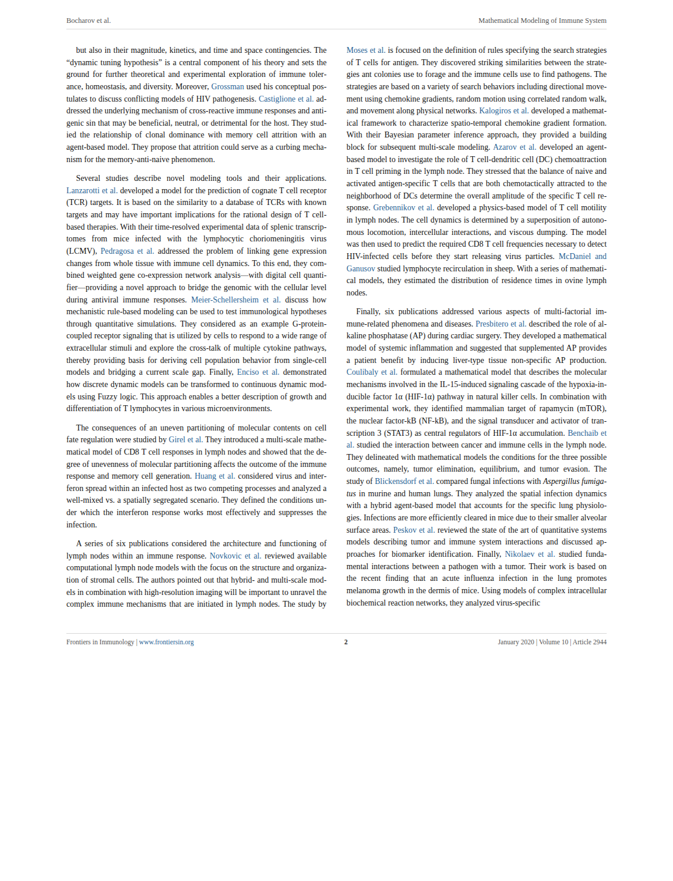Bocharov et al. Mathematical Modeling of Immune System
but also in their magnitude, kinetics, and time and space contingencies. The “dynamic tuning hypothesis” is a central component of his theory and sets the ground for further theoretical and experimental exploration of immune tolerance, homeostasis, and diversity. Moreover, Grossman used his conceptual postulates to discuss conflicting models of HIV pathogenesis. Castiglione et al. addressed the underlying mechanism of cross-reactive immune responses and antigenic sin that may be beneficial, neutral, or detrimental for the host. They studied the relationship of clonal dominance with memory cell attrition with an agent-based model. They propose that attrition could serve as a curbing mechanism for the memory-anti-naive phenomenon.
Several studies describe novel modeling tools and their applications. Lanzarotti et al. developed a model for the prediction of cognate T cell receptor (TCR) targets. It is based on the similarity to a database of TCRs with known targets and may have important implications for the rational design of T cell-based therapies. With their time-resolved experimental data of splenic transcriptomes from mice infected with the lymphocytic choriomeningitis virus (LCMV), Pedragosa et al. addressed the problem of linking gene expression changes from whole tissue with immune cell dynamics. To this end, they combined weighted gene co-expression network analysis—with digital cell quantifier—providing a novel approach to bridge the genomic with the cellular level during antiviral immune responses. Meier-Schellersheim et al. discuss how mechanistic rule-based modeling can be used to test immunological hypotheses through quantitative simulations. They considered as an example G-protein-coupled receptor signaling that is utilized by cells to respond to a wide range of extracellular stimuli and explore the cross-talk of multiple cytokine pathways, thereby providing basis for deriving cell population behavior from single-cell models and bridging a current scale gap. Finally, Enciso et al. demonstrated how discrete dynamic models can be transformed to continuous dynamic models using Fuzzy logic. This approach enables a better description of growth and differentiation of T lymphocytes in various microenvironments.
The consequences of an uneven partitioning of molecular contents on cell fate regulation were studied by Girel et al. They introduced a multi-scale mathematical model of CD8 T cell responses in lymph nodes and showed that the degree of unevenness of molecular partitioning affects the outcome of the immune response and memory cell generation. Huang et al. considered virus and interferon spread within an infected host as two competing processes and analyzed a well-mixed vs. a spatially segregated scenario. They defined the conditions under which the interferon response works most effectively and suppresses the infection.
A series of six publications considered the architecture and functioning of lymph nodes within an immune response. Novkovic et al. reviewed available computational lymph node models with the focus on the structure and organization of stromal cells. The authors pointed out that hybrid- and multi-scale models in combination with high-resolution imaging will be important to unravel the complex immune mechanisms that are initiated in lymph nodes. The study by Moses et al. is focused on the definition of rules specifying the search strategies of T cells for antigen. They discovered striking similarities between the strategies ant colonies use to forage and the immune cells use to find pathogens. The strategies are based on a variety of search behaviors including directional movement using chemokine gradients, random motion using correlated random walk, and movement along physical networks. Kalogiros et al. developed a mathematical framework to characterize spatio-temporal chemokine gradient formation. With their Bayesian parameter inference approach, they provided a building block for subsequent multi-scale modeling. Azarov et al. developed an agent-based model to investigate the role of T cell-dendritic cell (DC) chemoattraction in T cell priming in the lymph node. They stressed that the balance of naive and activated antigen-specific T cells that are both chemotactically attracted to the neighborhood of DCs determine the overall amplitude of the specific T cell response. Grebennikov et al. developed a physics-based model of T cell motility in lymph nodes. The cell dynamics is determined by a superposition of autonomous locomotion, intercellular interactions, and viscous dumping. The model was then used to predict the required CD8 T cell frequencies necessary to detect HIV-infected cells before they start releasing virus particles. McDaniel and Ganusov studied lymphocyte recirculation in sheep. With a series of mathematical models, they estimated the distribution of residence times in ovine lymph nodes.
Finally, six publications addressed various aspects of multi-factorial immune-related phenomena and diseases. Presbitero et al. described the role of alkaline phosphatase (AP) during cardiac surgery. They developed a mathematical model of systemic inflammation and suggested that supplemented AP provides a patient benefit by inducing liver-type tissue non-specific AP production. Coulibaly et al. formulated a mathematical model that describes the molecular mechanisms involved in the IL-15-induced signaling cascade of the hypoxia-inducible factor 1α (HIF-1α) pathway in natural killer cells. In combination with experimental work, they identified mammalian target of rapamycin (mTOR), the nuclear factor-kB (NF-kB), and the signal transducer and activator of transcription 3 (STAT3) as central regulators of HIF-1α accumulation. Benchaib et al. studied the interaction between cancer and immune cells in the lymph node. They delineated with mathematical models the conditions for the three possible outcomes, namely, tumor elimination, equilibrium, and tumor evasion. The study of Blickensdorf et al. compared fungal infections with Aspergillus fumigatus in murine and human lungs. They analyzed the spatial infection dynamics with a hybrid agent-based model that accounts for the specific lung physiologies. Infections are more efficiently cleared in mice due to their smaller alveolar surface areas. Peskov et al. reviewed the state of the art of quantitative systems models describing tumor and immune system interactions and discussed approaches for biomarker identification. Finally, Nikolaev et al. studied fundamental interactions between a pathogen with a tumor. Their work is based on the recent finding that an acute influenza infection in the lung promotes melanoma growth in the dermis of mice. Using models of complex intracellular biochemical reaction networks, they analyzed virus-specific
Frontiers in Immunology | www.frontiersin.org 2 January 2020 | Volume 10 | Article 2944